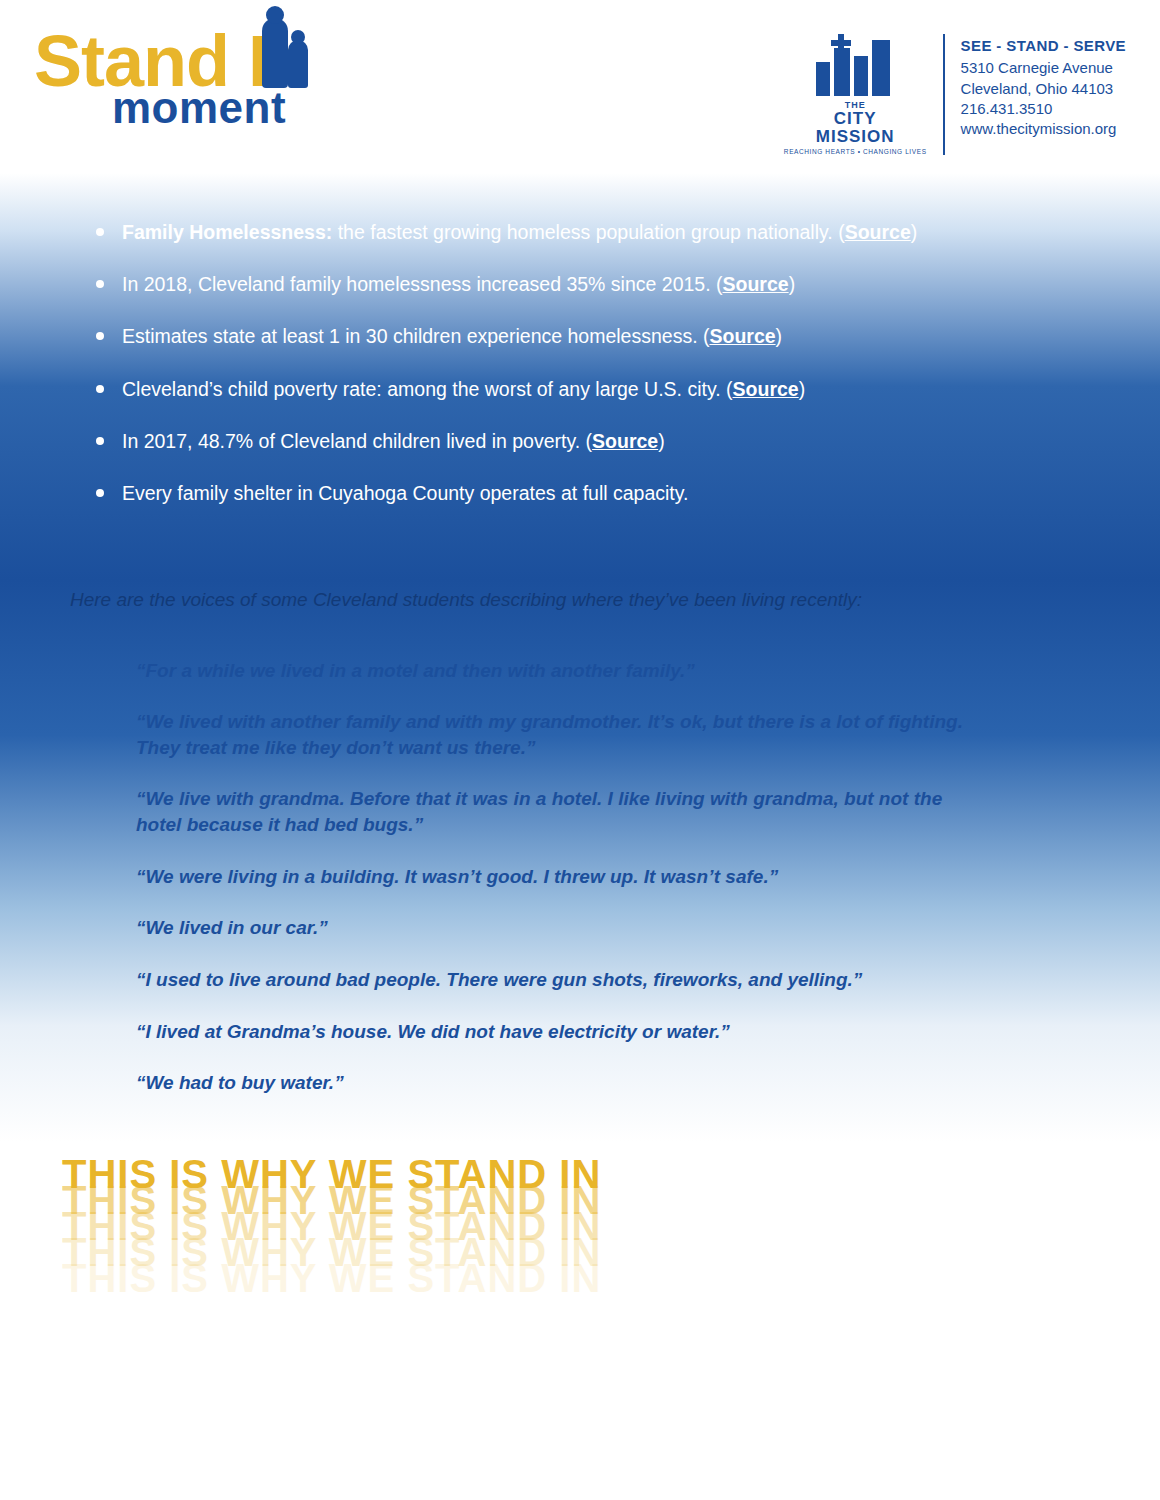Stand In moment
THE
CITY
MISSION
REACHING HEARTS • CHANGING LIVES
SEE - STAND - SERVE
5310 Carnegie Avenue
Cleveland, Ohio 44103
216.431.3510
www.thecitymission.org
Family Homelessness: the fastest growing homeless population group nationally. (Source)
In 2018, Cleveland family homelessness increased 35% since 2015. (Source)
Estimates state at least 1 in 30 children experience homelessness. (Source)
Cleveland’s child poverty rate: among the worst of any large U.S. city. (Source)
In 2017, 48.7% of Cleveland children lived in poverty. (Source)
Every family shelter in Cuyahoga County operates at full capacity.
Here are the voices of some Cleveland students describing where they’ve been living recently:
“For a while we lived in a motel and then with another family.”
“We lived with another family and with my grandmother. It’s ok, but there is a lot of fighting. They treat me like they don’t want us there.”
“We live with grandma. Before that it was in a hotel. I like living with grandma, but not the hotel because it had bed bugs.”
“We were living in a building. It wasn’t good. I threw up. It wasn’t safe.”
“We lived in our car.”
“I used to live around bad people. There were gun shots, fireworks, and yelling.”
“I lived at Grandma’s house. We did not have electricity or water.”
“We had to buy water.”
THIS IS WHY WE STAND IN THIS IS WHY WE STAND IN THIS IS WHY WE STAND IN THIS IS WHY WE STAND IN THIS IS WHY WE STAND IN